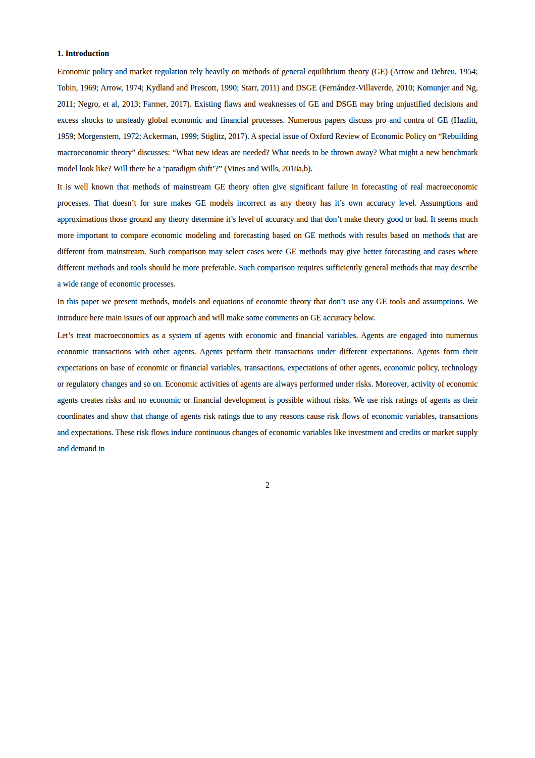1. Introduction
Economic policy and market regulation rely heavily on methods of general equilibrium theory (GE) (Arrow and Debreu, 1954; Tobin, 1969; Arrow, 1974; Kydland and Prescott, 1990; Starr, 2011) and DSGE (Fernández-Villaverde, 2010; Komunjer and Ng, 2011; Negro, et al, 2013; Farmer, 2017). Existing flaws and weaknesses of GE and DSGE may bring unjustified decisions and excess shocks to unsteady global economic and financial processes. Numerous papers discuss pro and contra of GE (Hazlitt, 1959; Morgenstern, 1972; Ackerman, 1999; Stiglitz, 2017). A special issue of Oxford Review of Economic Policy on “Rebuilding macroeconomic theory” discusses: “What new ideas are needed? What needs to be thrown away? What might a new benchmark model look like? Will there be a ‘paradigm shift’?” (Vines and Wills, 2018a,b).
It is well known that methods of mainstream GE theory often give significant failure in forecasting of real macroeconomic processes. That doesn’t for sure makes GE models incorrect as any theory has it’s own accuracy level. Assumptions and approximations those ground any theory determine it’s level of accuracy and that don’t make theory good or bad. It seems much more important to compare economic modeling and forecasting based on GE methods with results based on methods that are different from mainstream. Such comparison may select cases were GE methods may give better forecasting and cases where different methods and tools should be more preferable. Such comparison requires sufficiently general methods that may describe a wide range of economic processes.
In this paper we present methods, models and equations of economic theory that don’t use any GE tools and assumptions. We introduce here main issues of our approach and will make some comments on GE accuracy below.
Let’s treat macroeconomics as a system of agents with economic and financial variables. Agents are engaged into numerous economic transactions with other agents. Agents perform their transactions under different expectations. Agents form their expectations on base of economic or financial variables, transactions, expectations of other agents, economic policy, technology or regulatory changes and so on. Economic activities of agents are always performed under risks. Moreover, activity of economic agents creates risks and no economic or financial development is possible without risks. We use risk ratings of agents as their coordinates and show that change of agents risk ratings due to any reasons cause risk flows of economic variables, transactions and expectations. These risk flows induce continuous changes of economic variables like investment and credits or market supply and demand in
2